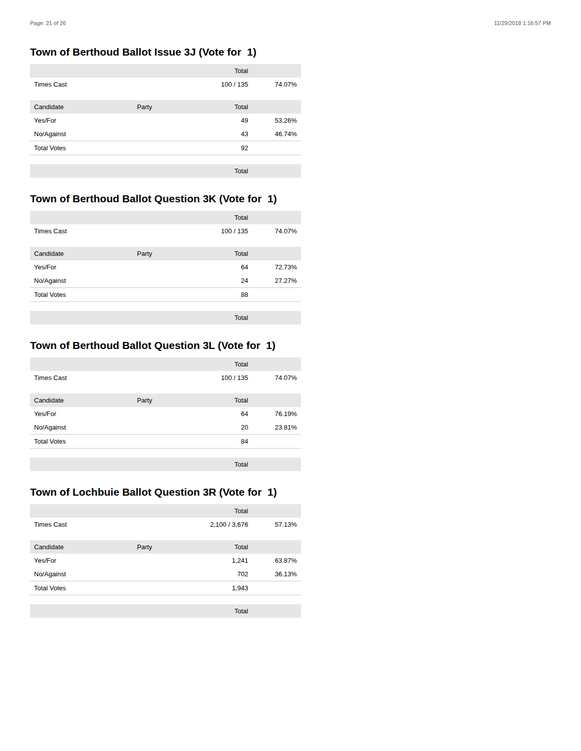Page: 21 of 26 11/29/2018 1:16:57 PM
Town of Berthoud Ballot Issue 3J (Vote for 1)
| | | Total | |
| Times Cast | | 100 / 135 | 74.07% |
| Candidate | Party | Total | |
| Yes/For | | 49 | 53.26% |
| No/Against | | 43 | 46.74% |
| Total Votes | | 92 | |
| | | Total | |
Town of Berthoud Ballot Question 3K (Vote for 1)
| | | Total | |
| Times Cast | | 100 / 135 | 74.07% |
| Candidate | Party | Total | |
| Yes/For | | 64 | 72.73% |
| No/Against | | 24 | 27.27% |
| Total Votes | | 88 | |
| | | Total | |
Town of Berthoud Ballot Question 3L (Vote for 1)
| | | Total | |
| Times Cast | | 100 / 135 | 74.07% |
| Candidate | Party | Total | |
| Yes/For | | 64 | 76.19% |
| No/Against | | 20 | 23.81% |
| Total Votes | | 84 | |
| | | Total | |
Town of Lochbuie Ballot Question 3R (Vote for 1)
| | | Total | |
| Times Cast | | 2,100 / 3,676 | 57.13% |
| Candidate | Party | Total | |
| Yes/For | | 1,241 | 63.87% |
| No/Against | | 702 | 36.13% |
| Total Votes | | 1,943 | |
| | | Total | |